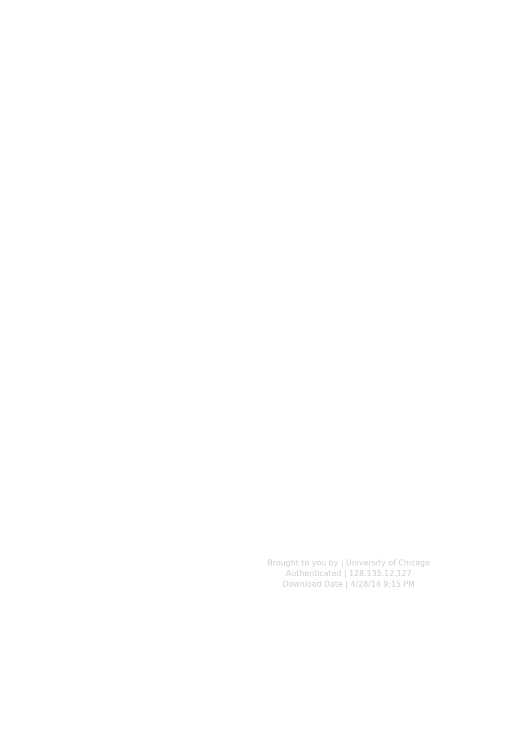Brought to you by | University of Chicago
Authenticated | 128.135.12.127
Download Date | 4/28/14 9:15 PM